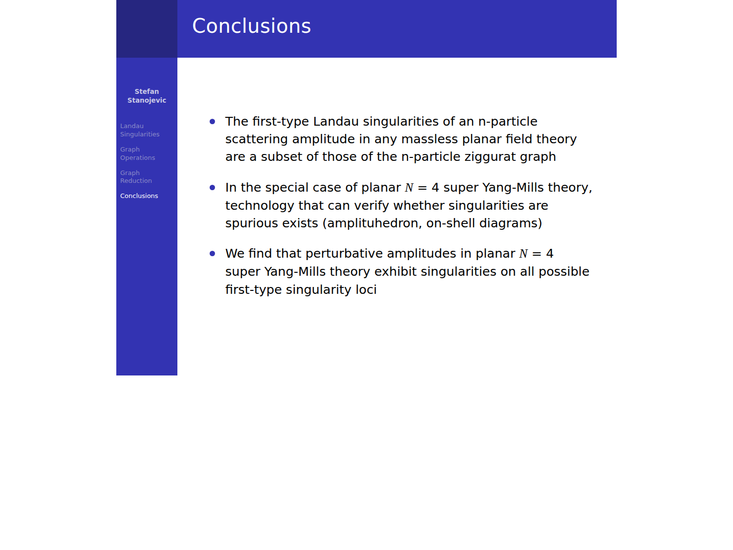Stefan
Stanojevic
Landau
Singularities
Graph
Operations
Graph
Reduction
Conclusions
Conclusions
The first-type Landau singularities of an n-particle scattering amplitude in any massless planar field theory are a subset of those of the n-particle ziggurat graph
In the special case of planar N = 4 super Yang-Mills theory, technology that can verify whether singularities are spurious exists (amplituhedron, on-shell diagrams)
We find that perturbative amplitudes in planar N = 4 super Yang-Mills theory exhibit singularities on all possible first-type singularity loci